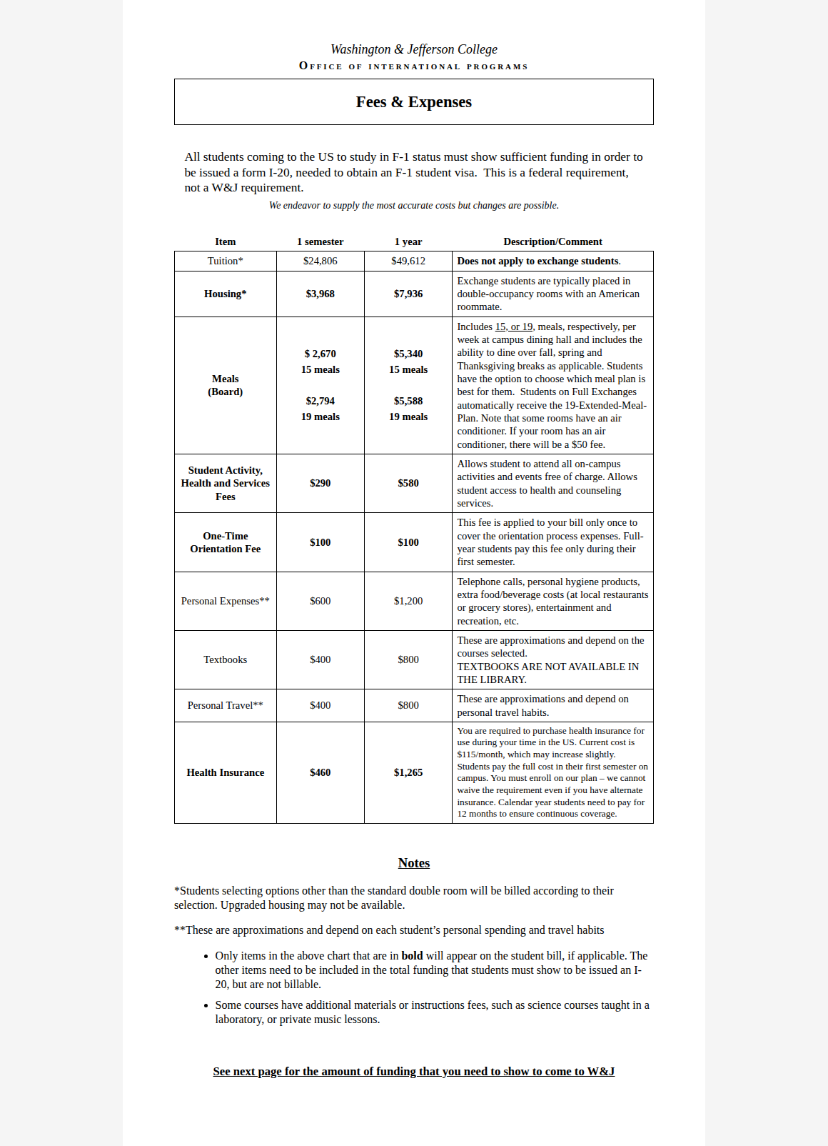Washington & Jefferson College
Office of international programs
Fees & Expenses
All students coming to the US to study in F-1 status must show sufficient funding in order to be issued a form I-20, needed to obtain an F-1 student visa. This is a federal requirement, not a W&J requirement.
We endeavor to supply the most accurate costs but changes are possible.
| Item | 1 semester | 1 year | Description/Comment |
| --- | --- | --- | --- |
| Tuition* | $24,806 | $49,612 | Does not apply to exchange students . |
| Housing* | $3,968 | $7,936 | Exchange students are typically placed in double-occupancy rooms with an American roommate. |
| Meals (Board) | $ 2,670 15 meals $2,794 19 meals | $5,340 15 meals $5,588 19 meals | Includes 15, or 19, meals, respectively, per week at campus dining hall and includes the ability to dine over fall, spring and Thanksgiving breaks as applicable. Students have the option to choose which meal plan is best for them. Students on Full Exchanges automatically receive the 19-Extended-Meal-Plan. Note that some rooms have an air conditioner. If your room has an air conditioner, there will be a $50 fee. |
| Student Activity, Health and Services Fees | $290 | $580 | Allows student to attend all on-campus activities and events free of charge. Allows student access to health and counseling services. |
| One-Time Orientation Fee | $100 | $100 | This fee is applied to your bill only once to cover the orientation process expenses. Full-year students pay this fee only during their first semester. |
| Personal Expenses** | $600 | $1,200 | Telephone calls, personal hygiene products, extra food/beverage costs (at local restaurants or grocery stores), entertainment and recreation, etc. |
| Textbooks | $400 | $800 | These are approximations and depend on the courses selected. TEXTBOOKS ARE NOT AVAILABLE IN THE LIBRARY. |
| Personal Travel** | $400 | $800 | These are approximations and depend on personal travel habits. |
| Health Insurance | $460 | $1,265 | You are required to purchase health insurance for use during your time in the US. Current cost is $115/month, which may increase slightly. Students pay the full cost in their first semester on campus. You must enroll on our plan – we cannot waive the requirement even if you have alternate insurance. Calendar year students need to pay for 12 months to ensure continuous coverage. |
Notes
*Students selecting options other than the standard double room will be billed according to their selection. Upgraded housing may not be available.
**These are approximations and depend on each student’s personal spending and travel habits
Only items in the above chart that are in bold will appear on the student bill, if applicable. The other items need to be included in the total funding that students must show to be issued an I-20, but are not billable.
Some courses have additional materials or instructions fees, such as science courses taught in a laboratory, or private music lessons.
See next page for the amount of funding that you need to show to come to W&J